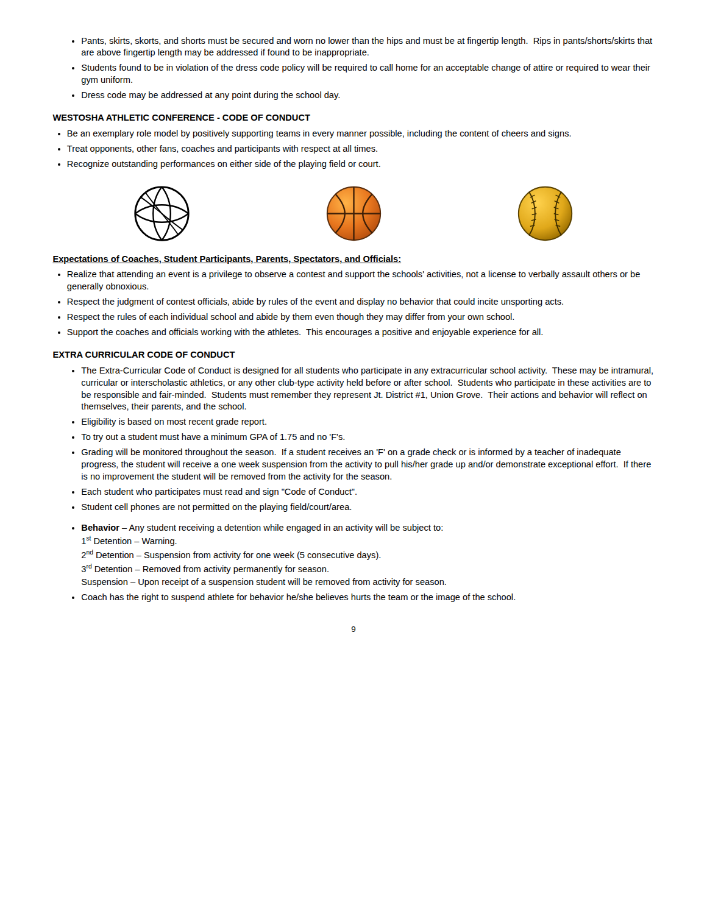Pants, skirts, skorts, and shorts must be secured and worn no lower than the hips and must be at fingertip length. Rips in pants/shorts/skirts that are above fingertip length may be addressed if found to be inappropriate.
Students found to be in violation of the dress code policy will be required to call home for an acceptable change of attire or required to wear their gym uniform.
Dress code may be addressed at any point during the school day.
Westosha Athletic Conference - Code of Conduct
Be an exemplary role model by positively supporting teams in every manner possible, including the content of cheers and signs.
Treat opponents, other fans, coaches and participants with respect at all times.
Recognize outstanding performances on either side of the playing field or court.
Expectations of Coaches, Student Participants, Parents, Spectators, and Officials:
Realize that attending an event is a privilege to observe a contest and support the schools' activities, not a license to verbally assault others or be generally obnoxious.
Respect the judgment of contest officials, abide by rules of the event and display no behavior that could incite unsporting acts.
Respect the rules of each individual school and abide by them even though they may differ from your own school.
Support the coaches and officials working with the athletes. This encourages a positive and enjoyable experience for all.
Extra Curricular Code of Conduct
The Extra-Curricular Code of Conduct is designed for all students who participate in any extracurricular school activity. These may be intramural, curricular or interscholastic athletics, or any other club-type activity held before or after school. Students who participate in these activities are to be responsible and fair-minded. Students must remember they represent Jt. District #1, Union Grove. Their actions and behavior will reflect on themselves, their parents, and the school.
Eligibility is based on most recent grade report.
To try out a student must have a minimum GPA of 1.75 and no 'F's.
Grading will be monitored throughout the season. If a student receives an 'F' on a grade check or is informed by a teacher of inadequate progress, the student will receive a one week suspension from the activity to pull his/her grade up and/or demonstrate exceptional effort. If there is no improvement the student will be removed from the activity for the season.
Each student who participates must read and sign "Code of Conduct".
Student cell phones are not permitted on the playing field/court/area.
Behavior – Any student receiving a detention while engaged in an activity will be subject to:
1st Detention – Warning.
2nd Detention – Suspension from activity for one week (5 consecutive days).
3rd Detention – Removed from activity permanently for season.
Suspension – Upon receipt of a suspension student will be removed from activity for season.
Coach has the right to suspend athlete for behavior he/she believes hurts the team or the image of the school.
9